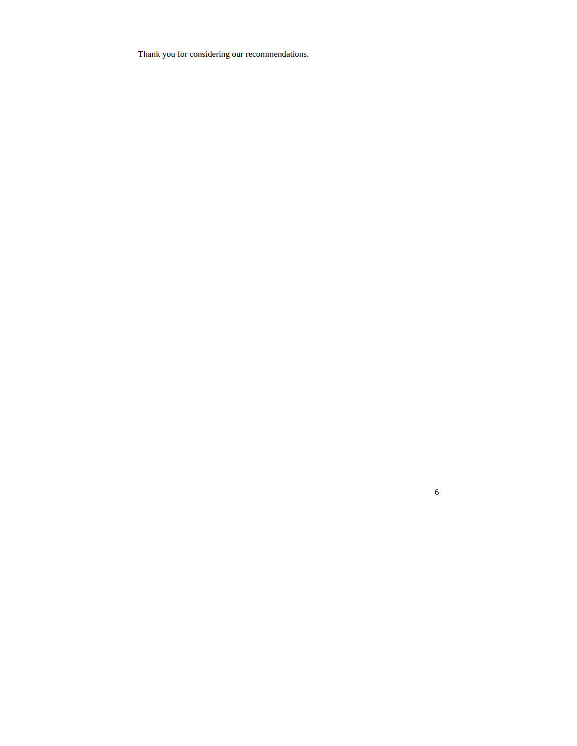Thank you for considering our recommendations.
6